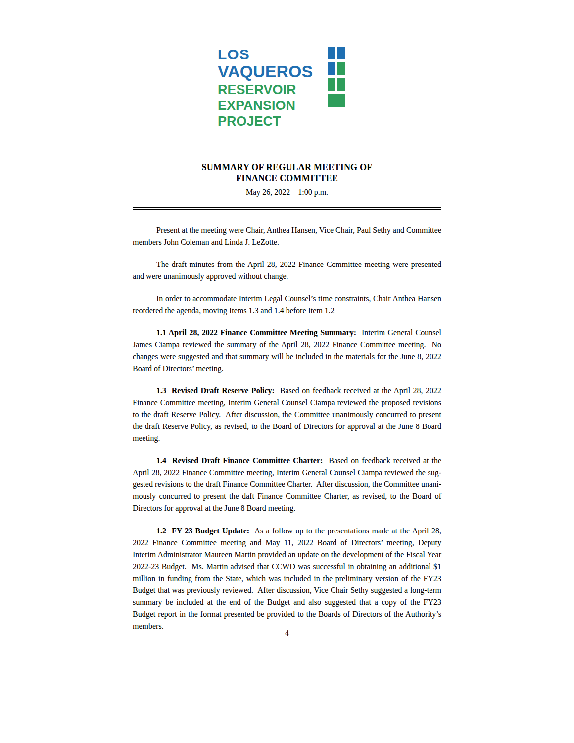Los Vaqueros Reservoir Expansion Project LOS VAQUEROS RESERVOIR EXPANSION PROJECT
SUMMARY OF REGULAR MEETING OF
FINANCE COMMITTEE
May 26, 2022 – 1:00 p.m.
Present at the meeting were Chair, Anthea Hansen, Vice Chair, Paul Sethy and Committee members John Coleman and Linda J. LeZotte.
The draft minutes from the April 28, 2022 Finance Committee meeting were presented and were unanimously approved without change.
In order to accommodate Interim Legal Counsel’s time constraints, Chair Anthea Hansen reordered the agenda, moving Items 1.3 and 1.4 before Item 1.2
1.1 April 28, 2022 Finance Committee Meeting Summary: Interim General Counsel James Ciampa reviewed the summary of the April 28, 2022 Finance Committee meeting. No changes were suggested and that summary will be included in the materials for the June 8, 2022 Board of Directors’ meeting.
1.3 Revised Draft Reserve Policy: Based on feedback received at the April 28, 2022 Finance Committee meeting, Interim General Counsel Ciampa reviewed the proposed revisions to the draft Reserve Policy. After discussion, the Committee unanimously concurred to present the draft Reserve Policy, as revised, to the Board of Directors for approval at the June 8 Board meeting.
1.4 Revised Draft Finance Committee Charter: Based on feedback received at the April 28, 2022 Finance Committee meeting, Interim General Counsel Ciampa reviewed the suggested revisions to the draft Finance Committee Charter. After discussion, the Committee unanimously concurred to present the daft Finance Committee Charter, as revised, to the Board of Directors for approval at the June 8 Board meeting.
1.2 FY 23 Budget Update: As a follow up to the presentations made at the April 28, 2022 Finance Committee meeting and May 11, 2022 Board of Directors’ meeting, Deputy Interim Administrator Maureen Martin provided an update on the development of the Fiscal Year 2022-23 Budget. Ms. Martin advised that CCWD was successful in obtaining an additional $1 million in funding from the State, which was included in the preliminary version of the FY23 Budget that was previously reviewed. After discussion, Vice Chair Sethy suggested a long-term summary be included at the end of the Budget and also suggested that a copy of the FY23 Budget report in the format presented be provided to the Boards of Directors of the Authority’s members.
4